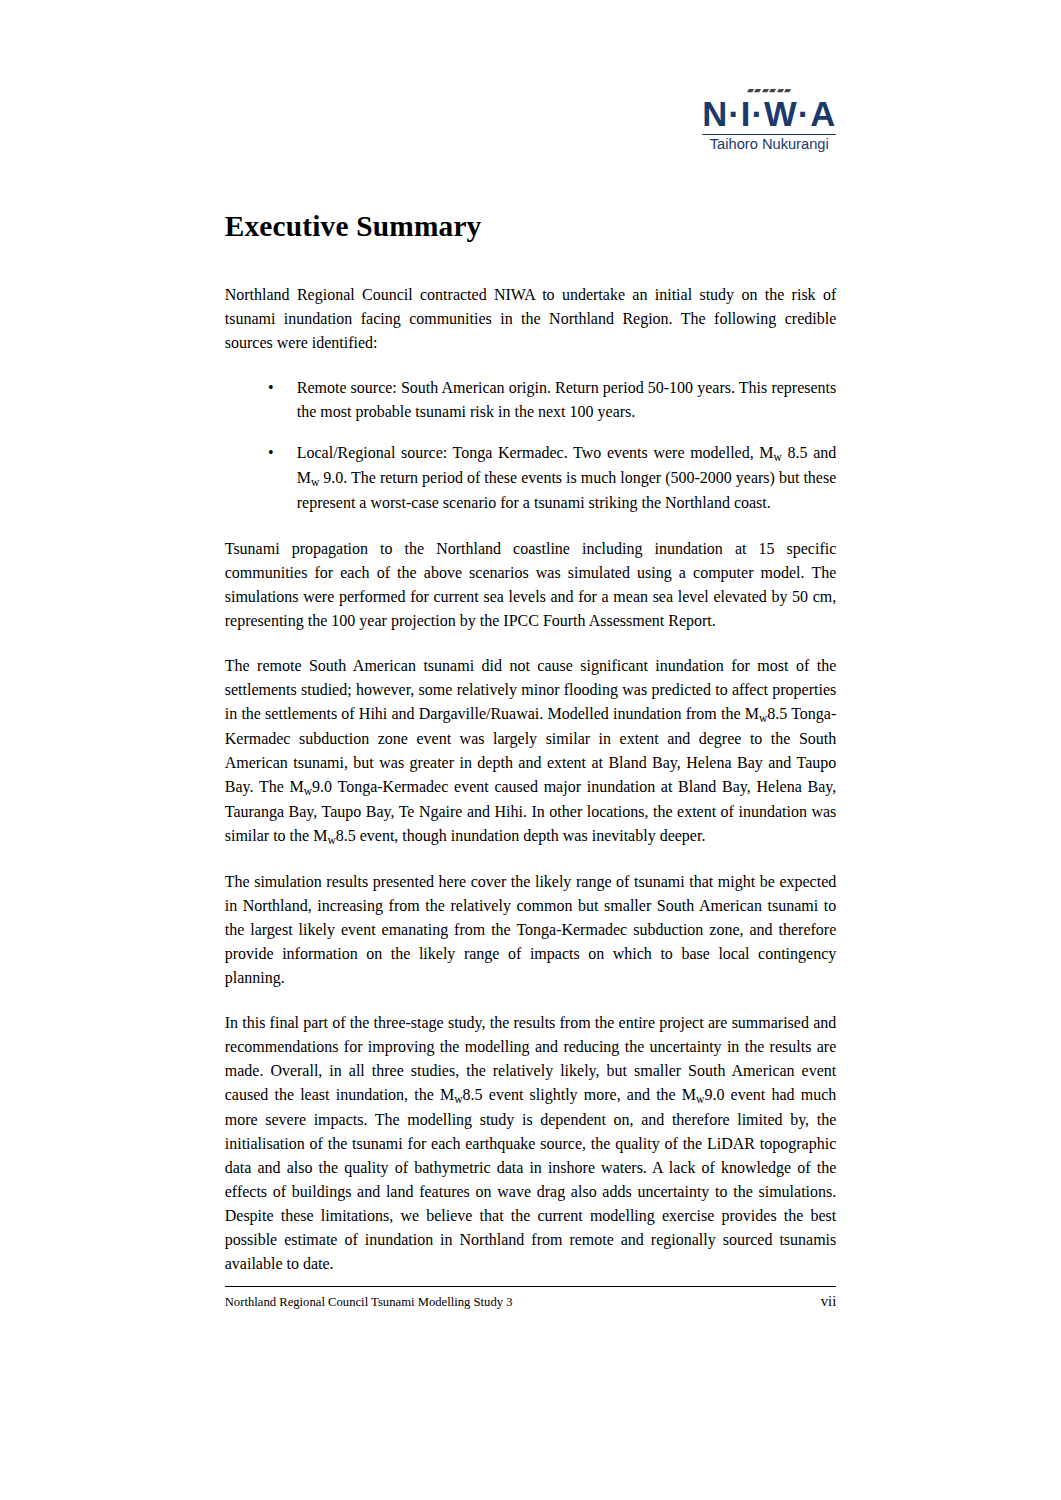▰▰▰▰▰▰
N·I·W·A
Taihoro Nukurangi
Executive Summary
Northland Regional Council contracted NIWA to undertake an initial study on the risk of tsunami inundation facing communities in the Northland Region. The following credible sources were identified:
Remote source: South American origin. Return period 50-100 years. This represents the most probable tsunami risk in the next 100 years.
Local/Regional source: Tonga Kermadec. Two events were modelled, Mw 8.5 and Mw 9.0. The return period of these events is much longer (500-2000 years) but these represent a worst-case scenario for a tsunami striking the Northland coast.
Tsunami propagation to the Northland coastline including inundation at 15 specific communities for each of the above scenarios was simulated using a computer model. The simulations were performed for current sea levels and for a mean sea level elevated by 50 cm, representing the 100 year projection by the IPCC Fourth Assessment Report.
The remote South American tsunami did not cause significant inundation for most of the settlements studied; however, some relatively minor flooding was predicted to affect properties in the settlements of Hihi and Dargaville/Ruawai. Modelled inundation from the Mw8.5 Tonga-Kermadec subduction zone event was largely similar in extent and degree to the South American tsunami, but was greater in depth and extent at Bland Bay, Helena Bay and Taupo Bay. The Mw9.0 Tonga-Kermadec event caused major inundation at Bland Bay, Helena Bay, Tauranga Bay, Taupo Bay, Te Ngaire and Hihi. In other locations, the extent of inundation was similar to the Mw8.5 event, though inundation depth was inevitably deeper.
The simulation results presented here cover the likely range of tsunami that might be expected in Northland, increasing from the relatively common but smaller South American tsunami to the largest likely event emanating from the Tonga-Kermadec subduction zone, and therefore provide information on the likely range of impacts on which to base local contingency planning.
In this final part of the three-stage study, the results from the entire project are summarised and recommendations for improving the modelling and reducing the uncertainty in the results are made. Overall, in all three studies, the relatively likely, but smaller South American event caused the least inundation, the Mw8.5 event slightly more, and the Mw9.0 event had much more severe impacts. The modelling study is dependent on, and therefore limited by, the initialisation of the tsunami for each earthquake source, the quality of the LiDAR topographic data and also the quality of bathymetric data in inshore waters. A lack of knowledge of the effects of buildings and land features on wave drag also adds uncertainty to the simulations. Despite these limitations, we believe that the current modelling exercise provides the best possible estimate of inundation in Northland from remote and regionally sourced tsunamis available to date.
Northland Regional Council Tsunami Modelling Study 3 vii